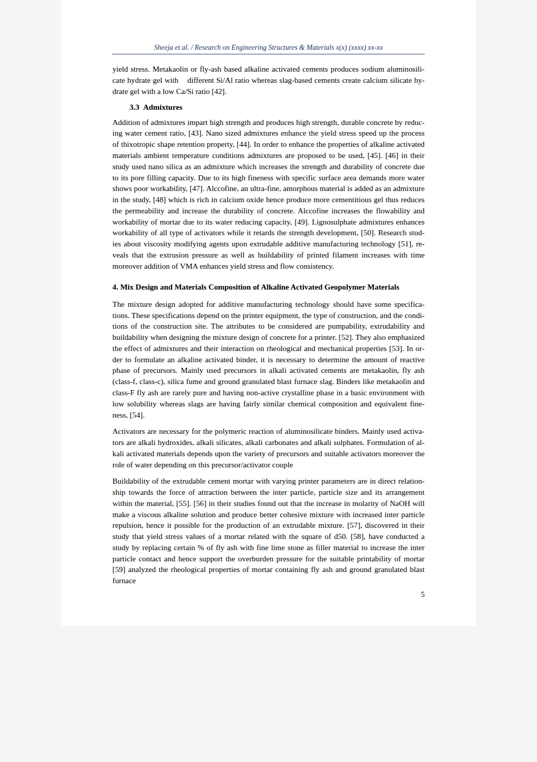Sheeja et al. / Research on Engineering Structures & Materials x(x) (xxxx) xx-xx
yield stress. Metakaolin or fly-ash based alkaline activated cements produces sodium aluminosilicate hydrate gel with different Si/Al ratio whereas slag-based cements create calcium silicate hydrate gel with a low Ca/Si ratio [42].
3.3 Admixtures
Addition of admixtures impart high strength and produces high strength, durable concrete by reducing water cement ratio, [43]. Nano sized admixtures enhance the yield stress speed up the process of thixotropic shape retention property, [44]. In order to enhance the properties of alkaline activated materials ambient temperature conditions admixtures are proposed to be used, [45]. [46] in their study used nano silica as an admixture which increases the strength and durability of concrete due to its pore filling capacity. Due to its high fineness with specific surface area demands more water shows poor workability, [47]. Alccofine, an ultra-fine, amorphous material is added as an admixture in the study, [48] which is rich in calcium oxide hence produce more cementitious gel thus reduces the permeability and increase the durability of concrete. Alccofine increases the flowability and workability of mortar due to its water reducing capacity, [49]. Lignosulphate admixtures enhances workability of all type of activators while it retards the strength development, [50]. Research studies about viscosity modifying agents upon extrudable additive manufacturing technology [51], reveals that the extrusion pressure as well as buildability of printed filament increases with time moreover addition of VMA enhances yield stress and flow consistency.
4. Mix Design and Materials Composition of Alkaline Activated Geopolymer Materials
The mixture design adopted for additive manufacturing technology should have some specifications. These specifications depend on the printer equipment, the type of construction, and the conditions of the construction site. The attributes to be considered are pumpability, extrudability and buildability when designing the mixture design of concrete for a printer. [52]. They also emphasized the effect of admixtures and their interaction on rheological and mechanical properties [53]. In order to formulate an alkaline activated binder, it is necessary to determine the amount of reactive phase of precursors. Mainly used precursors in alkali activated cements are metakaolin, fly ash (class-f, class-c), silica fume and ground granulated blast furnace slag. Binders like metakaolin and class-F fly ash are rarely pure and having non-active crystalline phase in a basic environment with low solubility whereas slags are having fairly similar chemical composition and equivalent fineness, [54].
Activators are necessary for the polymeric reaction of aluminosilicate binders. Mainly used activators are alkali hydroxides, alkali silicates, alkali carbonates and alkali sulphates. Formulation of alkali activated materials depends upon the variety of precursors and suitable activators moreover the role of water depending on this precursor/activator couple
Buildability of the extrudable cement mortar with varying printer parameters are in direct relationship towards the force of attraction between the inter particle, particle size and its arrangement within the material, [55]. [56] in their studies found out that the increase in molarity of NaOH will make a viscous alkaline solution and produce better cohesive mixture with increased inter particle repulsion, hence it possible for the production of an extrudable mixture. [57], discovered in their study that yield stress values of a mortar related with the square of d50. [58], have conducted a study by replacing certain % of fly ash with fine lime stone as filler material to increase the inter particle contact and hence support the overburden pressure for the suitable printability of mortar [59] analyzed the rheological properties of mortar containing fly ash and ground granulated blast furnace
5